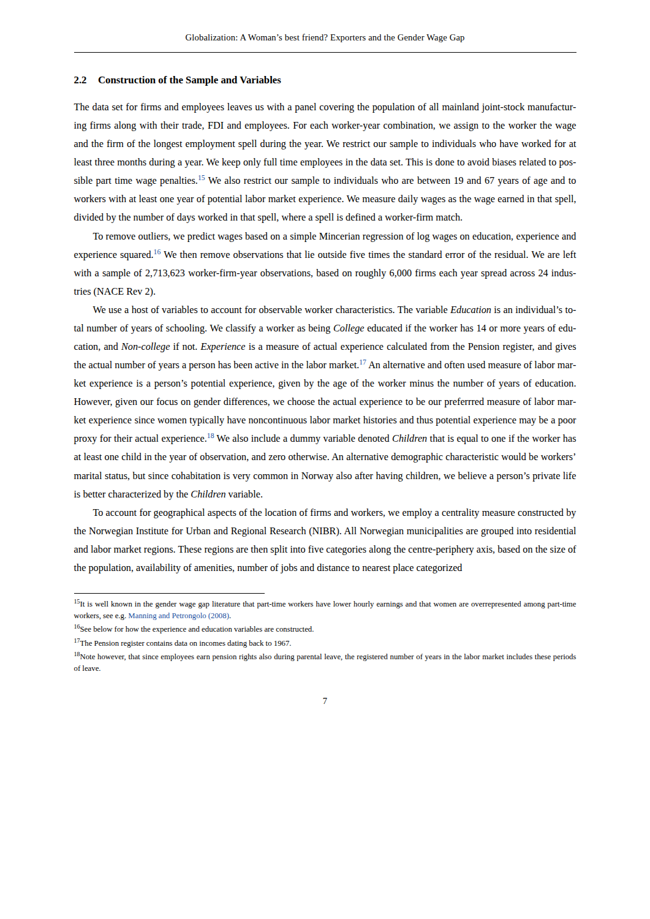Globalization: A Woman’s best friend? Exporters and the Gender Wage Gap
2.2 Construction of the Sample and Variables
The data set for firms and employees leaves us with a panel covering the population of all mainland joint-stock manufacturing firms along with their trade, FDI and employees. For each worker-year combination, we assign to the worker the wage and the firm of the longest employment spell during the year. We restrict our sample to individuals who have worked for at least three months during a year. We keep only full time employees in the data set. This is done to avoid biases related to possible part time wage penalties.15 We also restrict our sample to individuals who are between 19 and 67 years of age and to workers with at least one year of potential labor market experience. We measure daily wages as the wage earned in that spell, divided by the number of days worked in that spell, where a spell is defined a worker-firm match.
To remove outliers, we predict wages based on a simple Mincerian regression of log wages on education, experience and experience squared.16 We then remove observations that lie outside five times the standard error of the residual. We are left with a sample of 2,713,623 worker-firm-year observations, based on roughly 6,000 firms each year spread across 24 industries (NACE Rev 2).
We use a host of variables to account for observable worker characteristics. The variable Education is an individual’s total number of years of schooling. We classify a worker as being College educated if the worker has 14 or more years of education, and Non-college if not. Experience is a measure of actual experience calculated from the Pension register, and gives the actual number of years a person has been active in the labor market.17 An alternative and often used measure of labor market experience is a person’s potential experience, given by the age of the worker minus the number of years of education. However, given our focus on gender differences, we choose the actual experience to be our preferrred measure of labor market experience since women typically have noncontinuous labor market histories and thus potential experience may be a poor proxy for their actual experience.18 We also include a dummy variable denoted Children that is equal to one if the worker has at least one child in the year of observation, and zero otherwise. An alternative demographic characteristic would be workers’ marital status, but since cohabitation is very common in Norway also after having children, we believe a person’s private life is better characterized by the Children variable.
To account for geographical aspects of the location of firms and workers, we employ a centrality measure constructed by the Norwegian Institute for Urban and Regional Research (NIBR). All Norwegian municipalities are grouped into residential and labor market regions. These regions are then split into five categories along the centre-periphery axis, based on the size of the population, availability of amenities, number of jobs and distance to nearest place categorized
15It is well known in the gender wage gap literature that part-time workers have lower hourly earnings and that women are overrepresented among part-time workers, see e.g. Manning and Petrongolo (2008).
16See below for how the experience and education variables are constructed.
17The Pension register contains data on incomes dating back to 1967.
18Note however, that since employees earn pension rights also during parental leave, the registered number of years in the labor market includes these periods of leave.
7